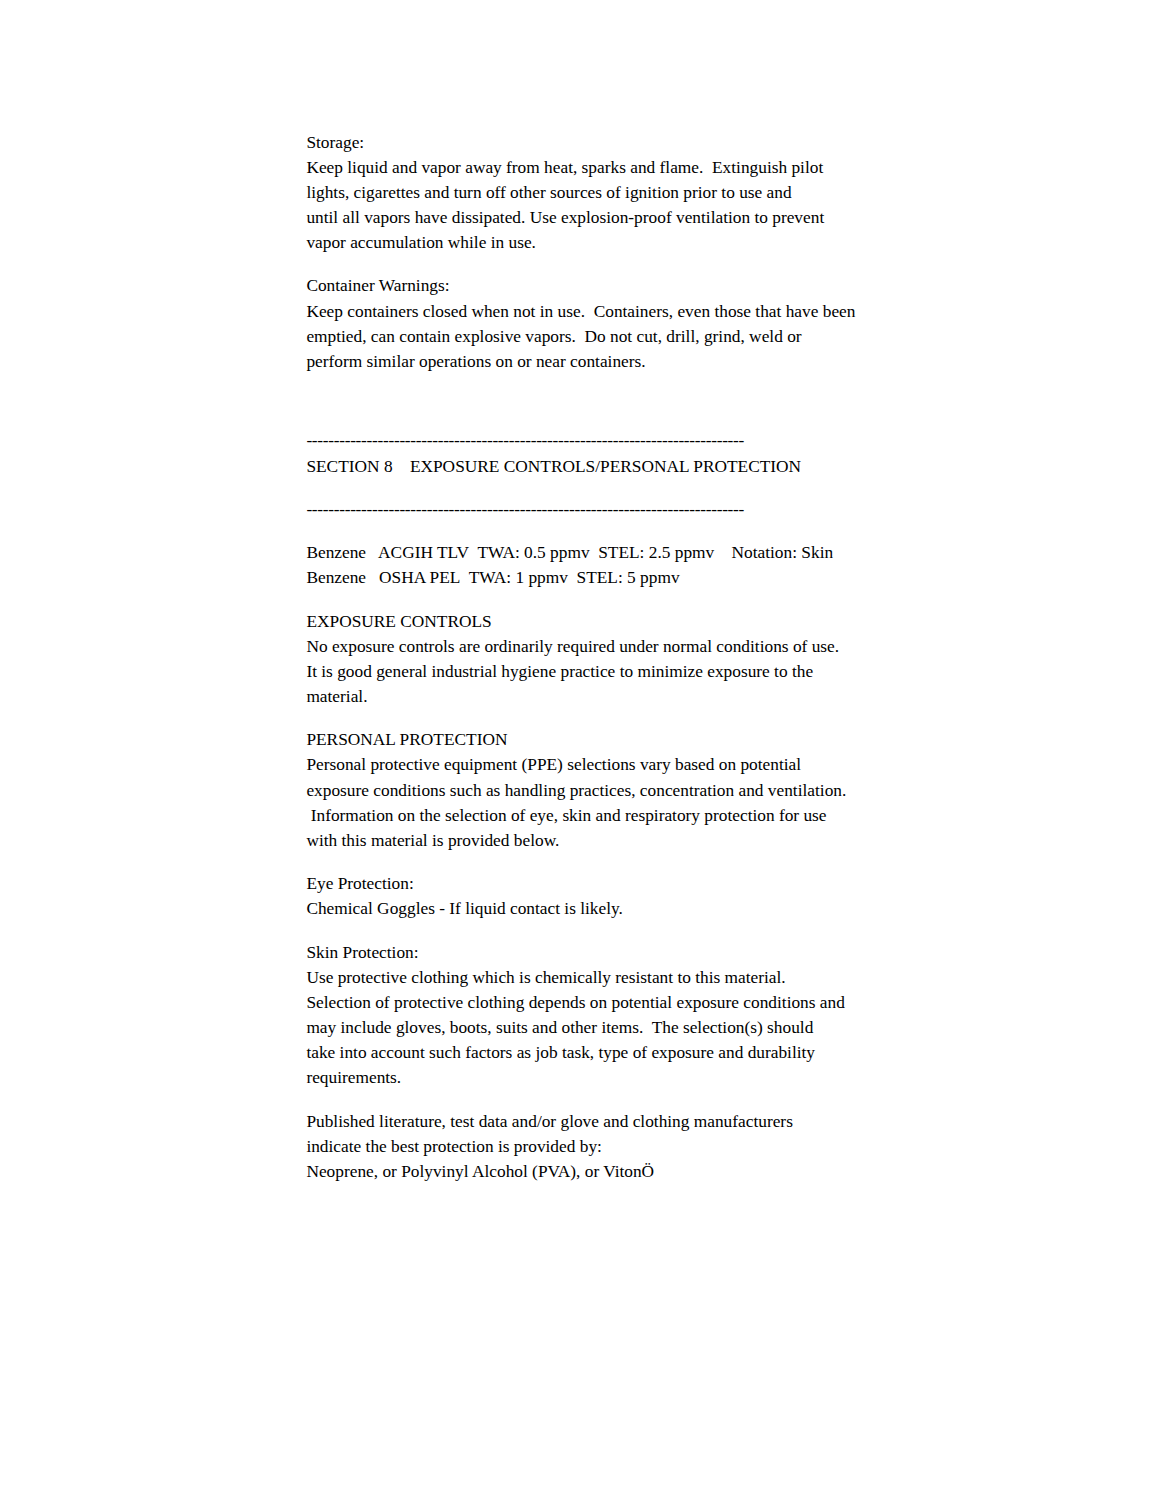Storage:
Keep liquid and vapor away from heat, sparks and flame. Extinguish pilot
lights, cigarettes and turn off other sources of ignition prior to use and
until all vapors have dissipated. Use explosion-proof ventilation to prevent
vapor accumulation while in use.
Container Warnings:
Keep containers closed when not in use. Containers, even those that have been
emptied, can contain explosive vapors. Do not cut, drill, grind, weld or
perform similar operations on or near containers.
--------------------------------------------------------------------------------
SECTION 8 EXPOSURE CONTROLS/PERSONAL PROTECTION
--------------------------------------------------------------------------------
Benzene ACGIH TLV TWA: 0.5 ppmv STEL: 2.5 ppmv Notation: Skin
Benzene OSHA PEL TWA: 1 ppmv STEL: 5 ppmv
EXPOSURE CONTROLS
No exposure controls are ordinarily required under normal conditions of use.
It is good general industrial hygiene practice to minimize exposure to the
material.
PERSONAL PROTECTION
Personal protective equipment (PPE) selections vary based on potential
exposure conditions such as handling practices, concentration and ventilation.
Information on the selection of eye, skin and respiratory protection for use
with this material is provided below.
Eye Protection:
Chemical Goggles - If liquid contact is likely.
Skin Protection:
Use protective clothing which is chemically resistant to this material.
Selection of protective clothing depends on potential exposure conditions and
may include gloves, boots, suits and other items. The selection(s) should
take into account such factors as job task, type of exposure and durability
requirements.
Published literature, test data and/or glove and clothing manufacturers
indicate the best protection is provided by:
Neoprene, or Polyvinyl Alcohol (PVA), or VitonÖ